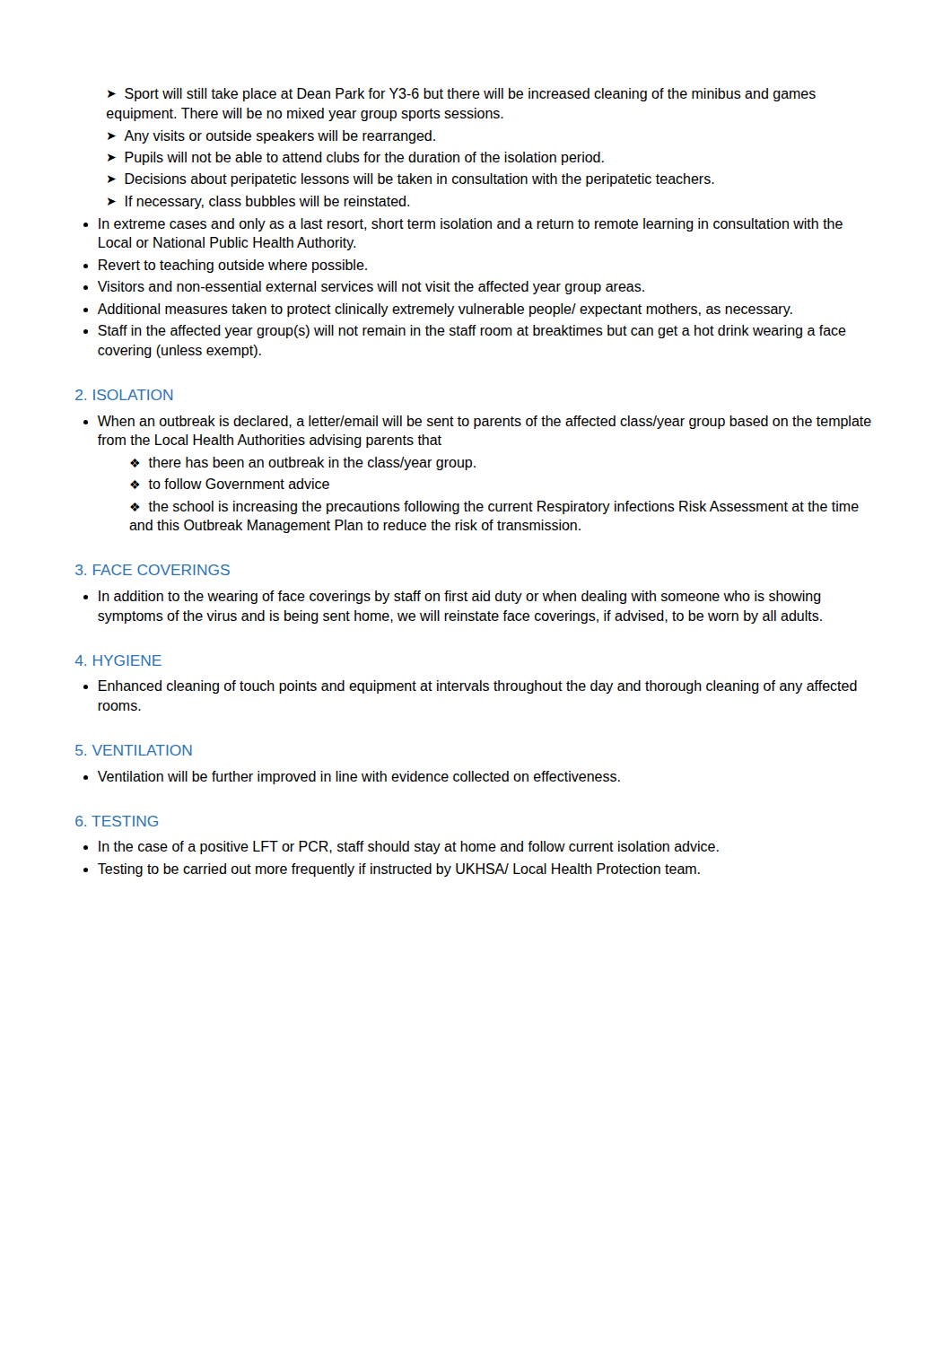Sport will still take place at Dean Park for Y3-6 but there will be increased cleaning of the minibus and games equipment. There will be no mixed year group sports sessions.
Any visits or outside speakers will be rearranged.
Pupils will not be able to attend clubs for the duration of the isolation period.
Decisions about peripatetic lessons will be taken in consultation with the peripatetic teachers.
If necessary, class bubbles will be reinstated.
In extreme cases and only as a last resort, short term isolation and a return to remote learning in consultation with the Local or National Public Health Authority.
Revert to teaching outside where possible.
Visitors and non-essential external services will not visit the affected year group areas.
Additional measures taken to protect clinically extremely vulnerable people/ expectant mothers, as necessary.
Staff in the affected year group(s) will not remain in the staff room at breaktimes but can get a hot drink wearing a face covering (unless exempt).
2. ISOLATION
When an outbreak is declared, a letter/email will be sent to parents of the affected class/year group based on the template from the Local Health Authorities advising parents that
there has been an outbreak in the class/year group.
to follow Government advice
the school is increasing the precautions following the current Respiratory infections Risk Assessment at the time and this Outbreak Management Plan to reduce the risk of transmission.
3. FACE COVERINGS
In addition to the wearing of face coverings by staff on first aid duty or when dealing with someone who is showing symptoms of the virus and is being sent home, we will reinstate face coverings, if advised, to be worn by all adults.
4. HYGIENE
Enhanced cleaning of touch points and equipment at intervals throughout the day and thorough cleaning of any affected rooms.
5. VENTILATION
Ventilation will be further improved in line with evidence collected on effectiveness.
6. TESTING
In the case of a positive LFT or PCR, staff should stay at home and follow current isolation advice.
Testing to be carried out more frequently if instructed by UKHSA/ Local Health Protection team.